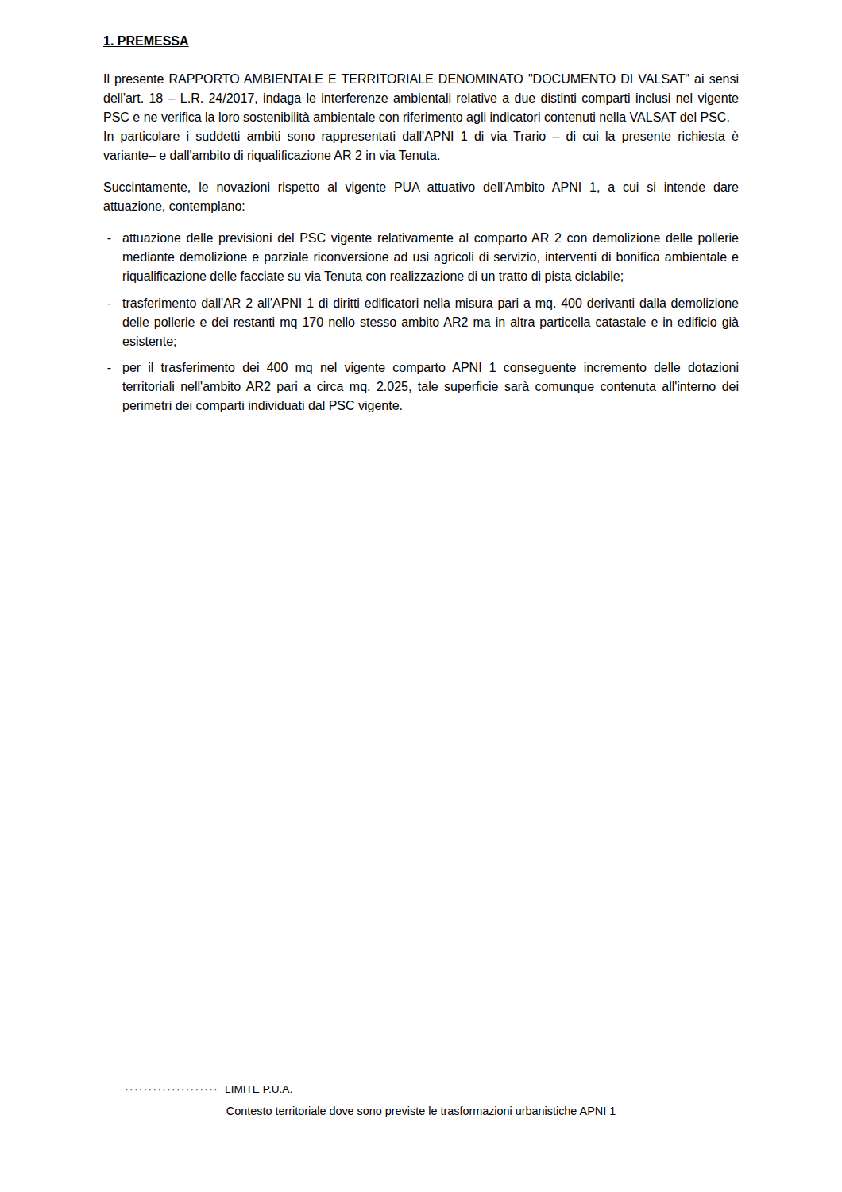1. PREMESSA
Il presente RAPPORTO AMBIENTALE E TERRITORIALE DENOMINATO "DOCUMENTO DI VALSAT" ai sensi dell'art. 18 – L.R. 24/2017, indaga le interferenze ambientali relative a due distinti comparti inclusi nel vigente PSC e ne verifica la loro sostenibilità ambientale con riferimento agli indicatori contenuti nella VALSAT del PSC.
In particolare i suddetti ambiti sono rappresentati dall'APNI 1 di via Trario – di cui la presente richiesta è variante– e dall'ambito di riqualificazione AR 2 in via Tenuta.
Succintamente, le novazioni rispetto al vigente PUA attuativo dell'Ambito APNI 1, a cui si intende dare attuazione, contemplano:
attuazione delle previsioni del PSC vigente relativamente al comparto AR 2 con demolizione delle pollerie mediante demolizione e parziale riconversione ad usi agricoli di servizio, interventi di bonifica ambientale e riqualificazione delle facciate su via Tenuta con realizzazione di un tratto di pista ciclabile;
trasferimento dall'AR 2 all'APNI 1 di diritti edificatori nella misura pari a mq. 400 derivanti dalla demolizione delle pollerie e dei restanti mq 170 nello stesso ambito AR2 ma in altra particella catastale e in edificio già esistente;
per il trasferimento dei 400 mq nel vigente comparto APNI 1 conseguente incremento delle dotazioni territoriali nell'ambito AR2 pari a circa mq. 2.025, tale superficie sarà comunque contenuta all'interno dei perimetri dei comparti individuati dal PSC vigente.
···················· LIMITE P.U.A.
Contesto territoriale dove sono previste le trasformazioni urbanistiche APNI 1